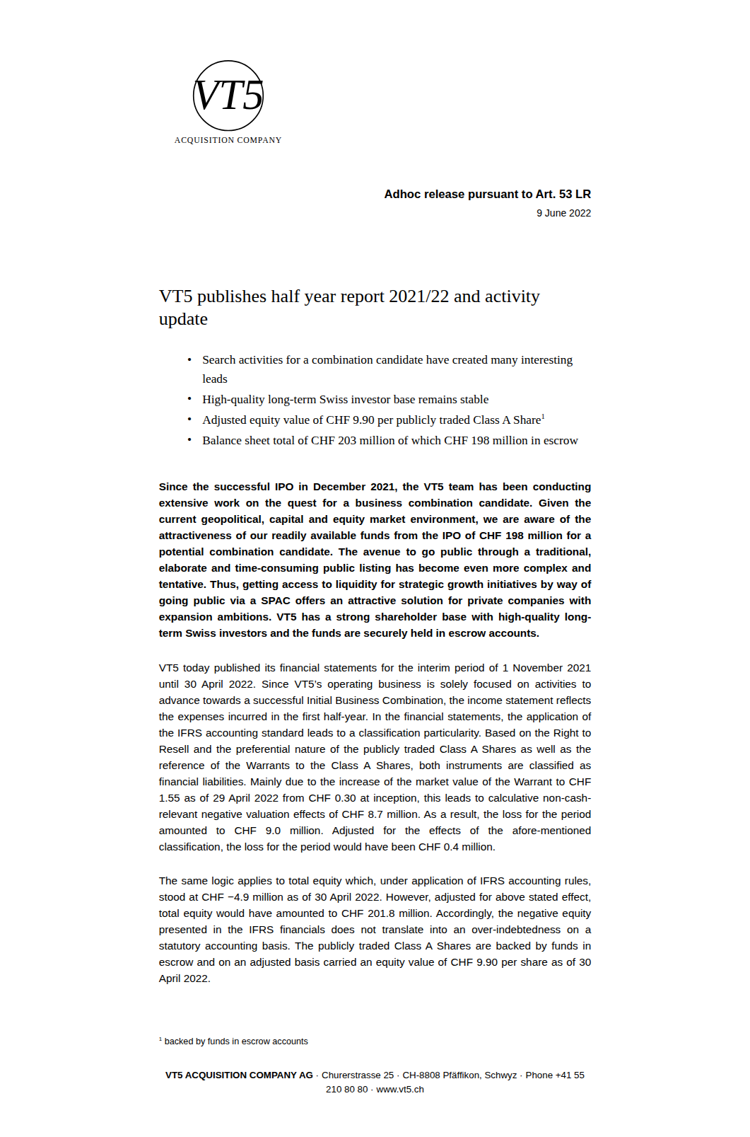VT5 ACQUISITION COMPANY
Adhoc release pursuant to Art. 53 LR
9 June 2022
VT5 publishes half year report 2021/22 and activity update
Search activities for a combination candidate have created many interesting leads
High-quality long-term Swiss investor base remains stable
Adjusted equity value of CHF 9.90 per publicly traded Class A Share1
Balance sheet total of CHF 203 million of which CHF 198 million in escrow
Since the successful IPO in December 2021, the VT5 team has been conducting extensive work on the quest for a business combination candidate. Given the current geopolitical, capital and equity market environment, we are aware of the attractiveness of our readily available funds from the IPO of CHF 198 million for a potential combination candidate. The avenue to go public through a traditional, elaborate and time-consuming public listing has become even more complex and tentative. Thus, getting access to liquidity for strategic growth initiatives by way of going public via a SPAC offers an attractive solution for private companies with expansion ambitions. VT5 has a strong shareholder base with high-quality long-term Swiss investors and the funds are securely held in escrow accounts.
VT5 today published its financial statements for the interim period of 1 November 2021 until 30 April 2022. Since VT5’s operating business is solely focused on activities to advance towards a successful Initial Business Combination, the income statement reflects the expenses incurred in the first half-year. In the financial statements, the application of the IFRS accounting standard leads to a classification particularity. Based on the Right to Resell and the preferential nature of the publicly traded Class A Shares as well as the reference of the Warrants to the Class A Shares, both instruments are classified as financial liabilities. Mainly due to the increase of the market value of the Warrant to CHF 1.55 as of 29 April 2022 from CHF 0.30 at inception, this leads to calculative non-cash-relevant negative valuation effects of CHF 8.7 million. As a result, the loss for the period amounted to CHF 9.0 million. Adjusted for the effects of the afore-mentioned classification, the loss for the period would have been CHF 0.4 million.
The same logic applies to total equity which, under application of IFRS accounting rules, stood at CHF −4.9 million as of 30 April 2022. However, adjusted for above stated effect, total equity would have amounted to CHF 201.8 million. Accordingly, the negative equity presented in the IFRS financials does not translate into an over-indebtedness on a statutory accounting basis. The publicly traded Class A Shares are backed by funds in escrow and on an adjusted basis carried an equity value of CHF 9.90 per share as of 30 April 2022.
1 backed by funds in escrow accounts
VT5 ACQUISITION COMPANY AG · Churerstrasse 25 · CH-8808 Pfäffikon, Schwyz · Phone +41 55 210 80 80 · www.vt5.ch